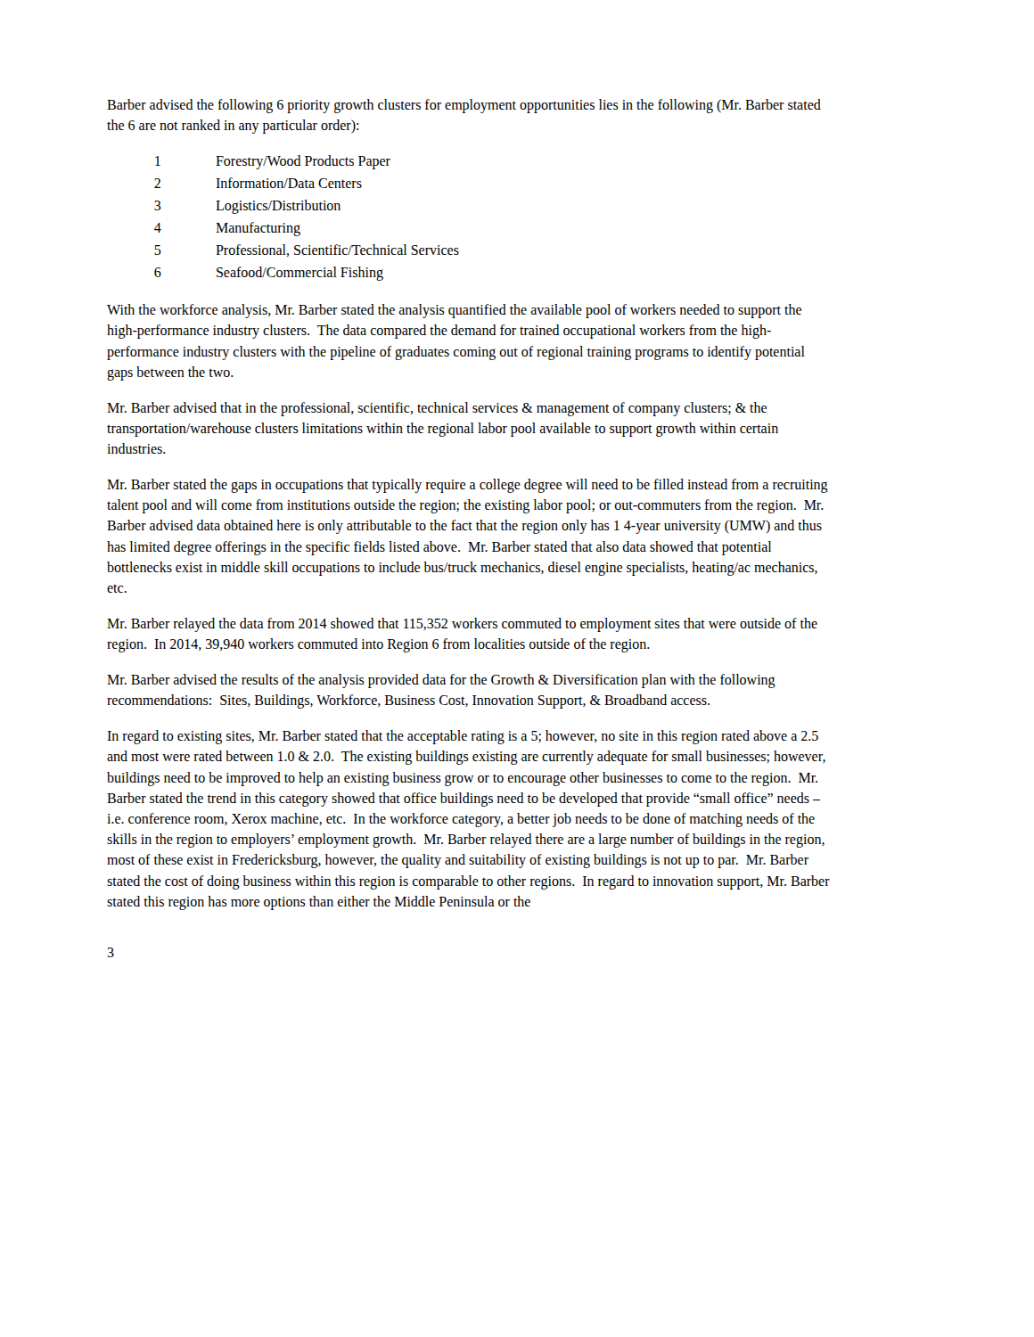Barber advised the following 6 priority growth clusters for employment opportunities lies in the following (Mr. Barber stated the 6 are not ranked in any particular order):
| 1 | Forestry/Wood Products Paper |
| 2 | Information/Data Centers |
| 3 | Logistics/Distribution |
| 4 | Manufacturing |
| 5 | Professional, Scientific/Technical Services |
| 6 | Seafood/Commercial Fishing |
With the workforce analysis, Mr. Barber stated the analysis quantified the available pool of workers needed to support the high-performance industry clusters. The data compared the demand for trained occupational workers from the high-performance industry clusters with the pipeline of graduates coming out of regional training programs to identify potential gaps between the two.
Mr. Barber advised that in the professional, scientific, technical services & management of company clusters; & the transportation/warehouse clusters limitations within the regional labor pool available to support growth within certain industries.
Mr. Barber stated the gaps in occupations that typically require a college degree will need to be filled instead from a recruiting talent pool and will come from institutions outside the region; the existing labor pool; or out-commuters from the region. Mr. Barber advised data obtained here is only attributable to the fact that the region only has 1 4-year university (UMW) and thus has limited degree offerings in the specific fields listed above. Mr. Barber stated that also data showed that potential bottlenecks exist in middle skill occupations to include bus/truck mechanics, diesel engine specialists, heating/ac mechanics, etc.
Mr. Barber relayed the data from 2014 showed that 115,352 workers commuted to employment sites that were outside of the region. In 2014, 39,940 workers commuted into Region 6 from localities outside of the region.
Mr. Barber advised the results of the analysis provided data for the Growth & Diversification plan with the following recommendations: Sites, Buildings, Workforce, Business Cost, Innovation Support, & Broadband access.
In regard to existing sites, Mr. Barber stated that the acceptable rating is a 5; however, no site in this region rated above a 2.5 and most were rated between 1.0 & 2.0. The existing buildings existing are currently adequate for small businesses; however, buildings need to be improved to help an existing business grow or to encourage other businesses to come to the region. Mr. Barber stated the trend in this category showed that office buildings need to be developed that provide “small office” needs – i.e. conference room, Xerox machine, etc. In the workforce category, a better job needs to be done of matching needs of the skills in the region to employers’ employment growth. Mr. Barber relayed there are a large number of buildings in the region, most of these exist in Fredericksburg, however, the quality and suitability of existing buildings is not up to par. Mr. Barber stated the cost of doing business within this region is comparable to other regions. In regard to innovation support, Mr. Barber stated this region has more options than either the Middle Peninsula or the
3